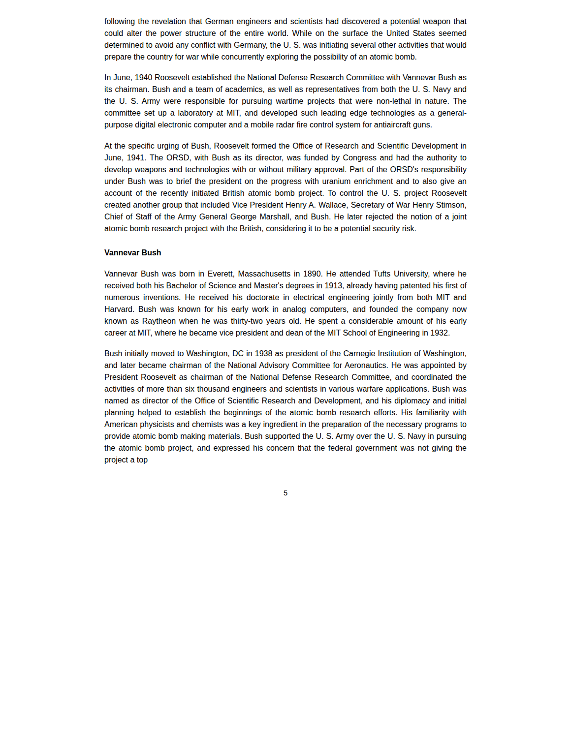following the revelation that German engineers and scientists had discovered a potential weapon that could alter the power structure of the entire world. While on the surface the United States seemed determined to avoid any conflict with Germany, the U. S. was initiating several other activities that would prepare the country for war while concurrently exploring the possibility of an atomic bomb.
In June, 1940 Roosevelt established the National Defense Research Committee with Vannevar Bush as its chairman. Bush and a team of academics, as well as representatives from both the U. S. Navy and the U. S. Army were responsible for pursuing wartime projects that were non-lethal in nature. The committee set up a laboratory at MIT, and developed such leading edge technologies as a general-purpose digital electronic computer and a mobile radar fire control system for antiaircraft guns.
At the specific urging of Bush, Roosevelt formed the Office of Research and Scientific Development in June, 1941. The ORSD, with Bush as its director, was funded by Congress and had the authority to develop weapons and technologies with or without military approval. Part of the ORSD's responsibility under Bush was to brief the president on the progress with uranium enrichment and to also give an account of the recently initiated British atomic bomb project. To control the U. S. project Roosevelt created another group that included Vice President Henry A. Wallace, Secretary of War Henry Stimson, Chief of Staff of the Army General George Marshall, and Bush. He later rejected the notion of a joint atomic bomb research project with the British, considering it to be a potential security risk.
Vannevar Bush
Vannevar Bush was born in Everett, Massachusetts in 1890. He attended Tufts University, where he received both his Bachelor of Science and Master's degrees in 1913, already having patented his first of numerous inventions. He received his doctorate in electrical engineering jointly from both MIT and Harvard. Bush was known for his early work in analog computers, and founded the company now known as Raytheon when he was thirty-two years old. He spent a considerable amount of his early career at MIT, where he became vice president and dean of the MIT School of Engineering in 1932.
Bush initially moved to Washington, DC in 1938 as president of the Carnegie Institution of Washington, and later became chairman of the National Advisory Committee for Aeronautics. He was appointed by President Roosevelt as chairman of the National Defense Research Committee, and coordinated the activities of more than six thousand engineers and scientists in various warfare applications. Bush was named as director of the Office of Scientific Research and Development, and his diplomacy and initial planning helped to establish the beginnings of the atomic bomb research efforts. His familiarity with American physicists and chemists was a key ingredient in the preparation of the necessary programs to provide atomic bomb making materials. Bush supported the U. S. Army over the U. S. Navy in pursuing the atomic bomb project, and expressed his concern that the federal government was not giving the project a top
5